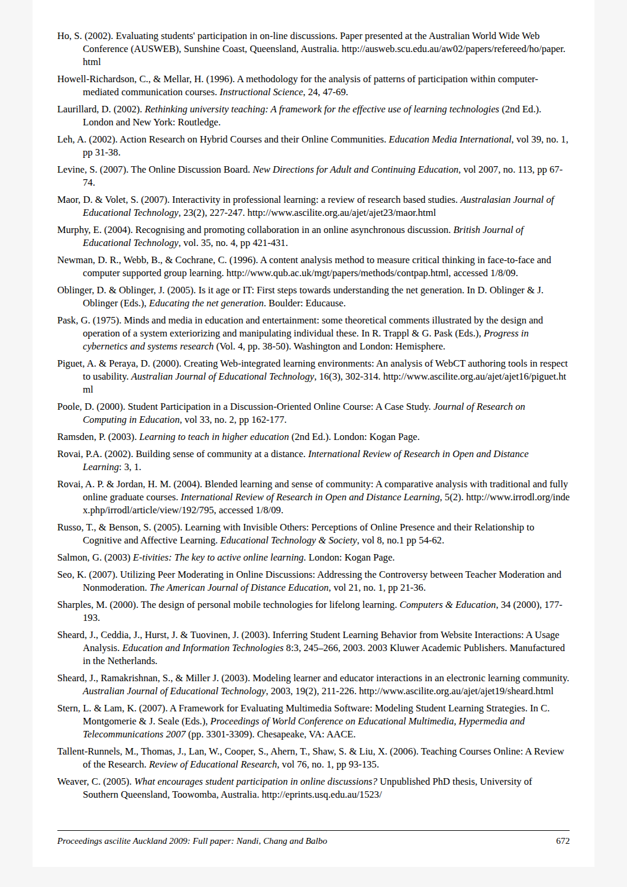References
Ho, S. (2002). Evaluating students' participation in on-line discussions. Paper presented at the Australian World Wide Web Conference (AUSWEB), Sunshine Coast, Queensland, Australia. http://ausweb.scu.edu.au/aw02/papers/refereed/ho/paper.html
Howell-Richardson, C., & Mellar, H. (1996). A methodology for the analysis of patterns of participation within computer-mediated communication courses. Instructional Science, 24, 47-69.
Laurillard, D. (2002). Rethinking university teaching: A framework for the effective use of learning technologies (2nd Ed.). London and New York: Routledge.
Leh, A. (2002). Action Research on Hybrid Courses and their Online Communities. Education Media International, vol 39, no. 1, pp 31-38.
Levine, S. (2007). The Online Discussion Board. New Directions for Adult and Continuing Education, vol 2007, no. 113, pp 67-74.
Maor, D. & Volet, S. (2007). Interactivity in professional learning: a review of research based studies. Australasian Journal of Educational Technology, 23(2), 227-247. http://www.ascilite.org.au/ajet/ajet23/maor.html
Murphy, E. (2004). Recognising and promoting collaboration in an online asynchronous discussion. British Journal of Educational Technology, vol. 35, no. 4, pp 421-431.
Newman, D. R., Webb, B., & Cochrane, C. (1996). A content analysis method to measure critical thinking in face-to-face and computer supported group learning. http://www.qub.ac.uk/mgt/papers/methods/contpap.html, accessed 1/8/09.
Oblinger, D. & Oblinger, J. (2005). Is it age or IT: First steps towards understanding the net generation. In D. Oblinger & J. Oblinger (Eds.), Educating the net generation. Boulder: Educause.
Pask, G. (1975). Minds and media in education and entertainment: some theoretical comments illustrated by the design and operation of a system exteriorizing and manipulating individual these. In R. Trappl & G. Pask (Eds.), Progress in cybernetics and systems research (Vol. 4, pp. 38-50). Washington and London: Hemisphere.
Piguet, A. & Peraya, D. (2000). Creating Web-integrated learning environments: An analysis of WebCT authoring tools in respect to usability. Australian Journal of Educational Technology, 16(3), 302-314. http://www.ascilite.org.au/ajet/ajet16/piguet.html
Poole, D. (2000). Student Participation in a Discussion-Oriented Online Course: A Case Study. Journal of Research on Computing in Education, vol 33, no. 2, pp 162-177.
Ramsden, P. (2003). Learning to teach in higher education (2nd Ed.). London: Kogan Page.
Rovai, P.A. (2002). Building sense of community at a distance. International Review of Research in Open and Distance Learning: 3, 1.
Rovai, A. P. & Jordan, H. M. (2004). Blended learning and sense of community: A comparative analysis with traditional and fully online graduate courses. International Review of Research in Open and Distance Learning, 5(2). http://www.irrodl.org/index.php/irrodl/article/view/192/795, accessed 1/8/09.
Russo, T., & Benson, S. (2005). Learning with Invisible Others: Perceptions of Online Presence and their Relationship to Cognitive and Affective Learning. Educational Technology & Society, vol 8, no.1 pp 54-62.
Salmon, G. (2003) E-tivities: The key to active online learning. London: Kogan Page.
Seo, K. (2007). Utilizing Peer Moderating in Online Discussions: Addressing the Controversy between Teacher Moderation and Nonmoderation. The American Journal of Distance Education, vol 21, no. 1, pp 21-36.
Sharples, M. (2000). The design of personal mobile technologies for lifelong learning. Computers & Education, 34 (2000), 177-193.
Sheard, J., Ceddia, J., Hurst, J. & Tuovinen, J. (2003). Inferring Student Learning Behavior from Website Interactions: A Usage Analysis. Education and Information Technologies 8:3, 245–266, 2003. 2003 Kluwer Academic Publishers. Manufactured in the Netherlands.
Sheard, J., Ramakrishnan, S., & Miller J. (2003). Modeling learner and educator interactions in an electronic learning community. Australian Journal of Educational Technology, 2003, 19(2), 211-226. http://www.ascilite.org.au/ajet/ajet19/sheard.html
Stern, L. & Lam, K. (2007). A Framework for Evaluating Multimedia Software: Modeling Student Learning Strategies. In C. Montgomerie & J. Seale (Eds.), Proceedings of World Conference on Educational Multimedia, Hypermedia and Telecommunications 2007 (pp. 3301-3309). Chesapeake, VA: AACE.
Tallent-Runnels, M., Thomas, J., Lan, W., Cooper, S., Ahern, T., Shaw, S. & Liu, X. (2006). Teaching Courses Online: A Review of the Research. Review of Educational Research, vol 76, no. 1, pp 93-135.
Weaver, C. (2005). What encourages student participation in online discussions? Unpublished PhD thesis, University of Southern Queensland, Toowomba, Australia. http://eprints.usq.edu.au/1523/
Proceedings ascilite Auckland 2009: Full paper: Nandi, Chang and Balbo 672